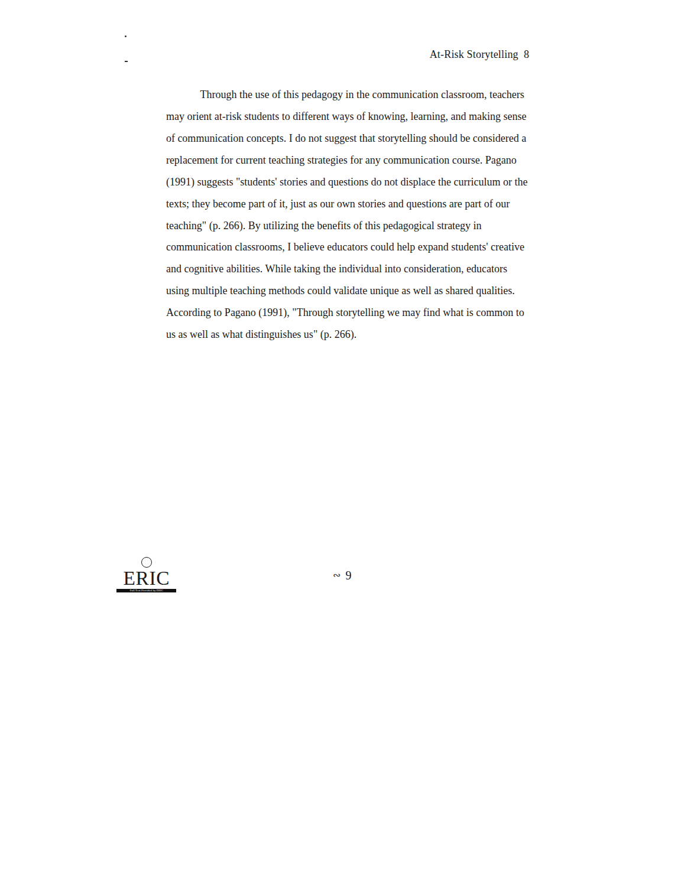At-Risk Storytelling 8
Through the use of this pedagogy in the communication classroom, teachers may orient at-risk students to different ways of knowing, learning, and making sense of communication concepts. I do not suggest that storytelling should be considered a replacement for current teaching strategies for any communication course. Pagano (1991) suggests "students' stories and questions do not displace the curriculum or the texts; they become part of it, just as our own stories and questions are part of our teaching" (p. 266). By utilizing the benefits of this pedagogical strategy in communication classrooms, I believe educators could help expand students' creative and cognitive abilities. While taking the individual into consideration, educators using multiple teaching methods could validate unique as well as shared qualities. According to Pagano (1991), "Through storytelling we may find what is common to us as well as what distinguishes us" (p. 266).
∾9
ERIC Full Text Provided by ERIC